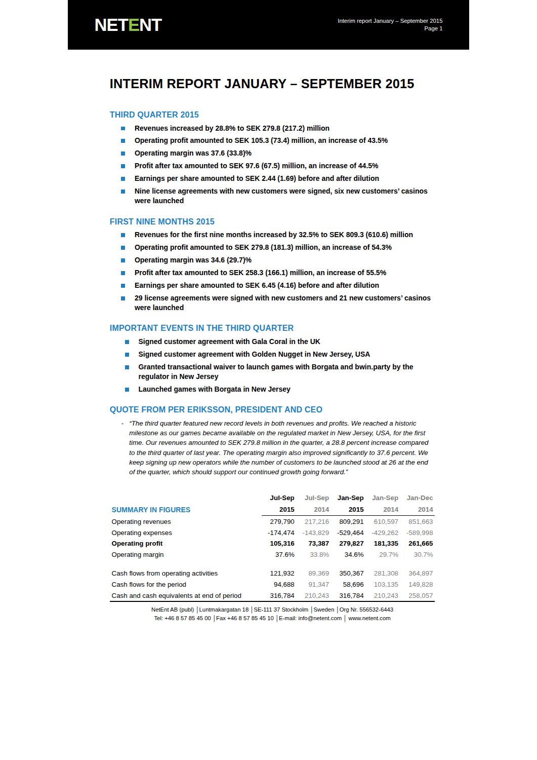NET ENT
Interim report January – September 2015
Page 1
INTERIM REPORT JANUARY – SEPTEMBER 2015
THIRD QUARTER 2015
Revenues increased by 28.8% to SEK 279.8 (217.2) million
Operating profit amounted to SEK 105.3 (73.4) million, an increase of 43.5%
Operating margin was 37.6 (33.8)%
Profit after tax amounted to SEK 97.6 (67.5) million, an increase of 44.5%
Earnings per share amounted to SEK 2.44 (1.69) before and after dilution
Nine license agreements with new customers were signed, six new customers’ casinos were launched
FIRST NINE MONTHS 2015
Revenues for the first nine months increased by 32.5% to SEK 809.3 (610.6) million
Operating profit amounted to SEK 279.8 (181.3) million, an increase of 54.3%
Operating margin was 34.6 (29.7)%
Profit after tax amounted to SEK 258.3 (166.1) million, an increase of 55.5%
Earnings per share amounted to SEK 6.45 (4.16) before and after dilution
29 license agreements were signed with new customers and 21 new customers’ casinos were launched
IMPORTANT EVENTS IN THE THIRD QUARTER
Signed customer agreement with Gala Coral in the UK
Signed customer agreement with Golden Nugget in New Jersey, USA
Granted transactional waiver to launch games with Borgata and bwin.party by the regulator in New Jersey
Launched games with Borgata in New Jersey
QUOTE FROM PER ERIKSSON, PRESIDENT AND CEO
-
“The third quarter featured new record levels in both revenues and profits. We reached a historic milestone as our games became available on the regulated market in New Jersey, USA, for the first time. Our revenues amounted to SEK 279.8 million in the quarter, a 28.8 percent increase compared to the third quarter of last year. The operating margin also improved significantly to 37.6 percent. We keep signing up new operators while the number of customers to be launched stood at 26 at the end of the quarter, which should support our continued growth going forward.”
| SUMMARY IN FIGURES | Jul-Sep | Jul-Sep | Jan-Sep | Jan-Sep | Jan-Dec |
| --- | --- | --- | --- | --- | --- |
| 2015 | 2014 | 2015 | 2014 | 2014 |
| Operating revenues | 279,790 | 217,216 | 809,291 | 610,597 | 851,663 |
| Operating expenses | -174,474 | -143,829 | -529,464 | -429,262 | -589,998 |
| Operating profit | 105,316 | 73,387 | 279,827 | 181,335 | 261,665 |
| Operating margin | 37.6% | 33.8% | 34.6% | 29.7% | 30.7% |
| Cash flows from operating activities | 121,932 | 89,369 | 350,367 | 281,308 | 364,897 |
| Cash flows for the period | 94,688 | 91,347 | 58,696 | 103,135 | 149,828 |
| Cash and cash equivalents at end of period | 316,784 | 210,243 | 316,784 | 210,243 | 258,057 |
NetEnt AB (publ) │Luntmakargatan 18 │SE-111 37 Stockholm │Sweden │Org Nr. 556532-6443
Tel: +46 8 57 85 45 00 │Fax +46 8 57 85 45 10 │E-mail: info@netent.com │ www.netent.com